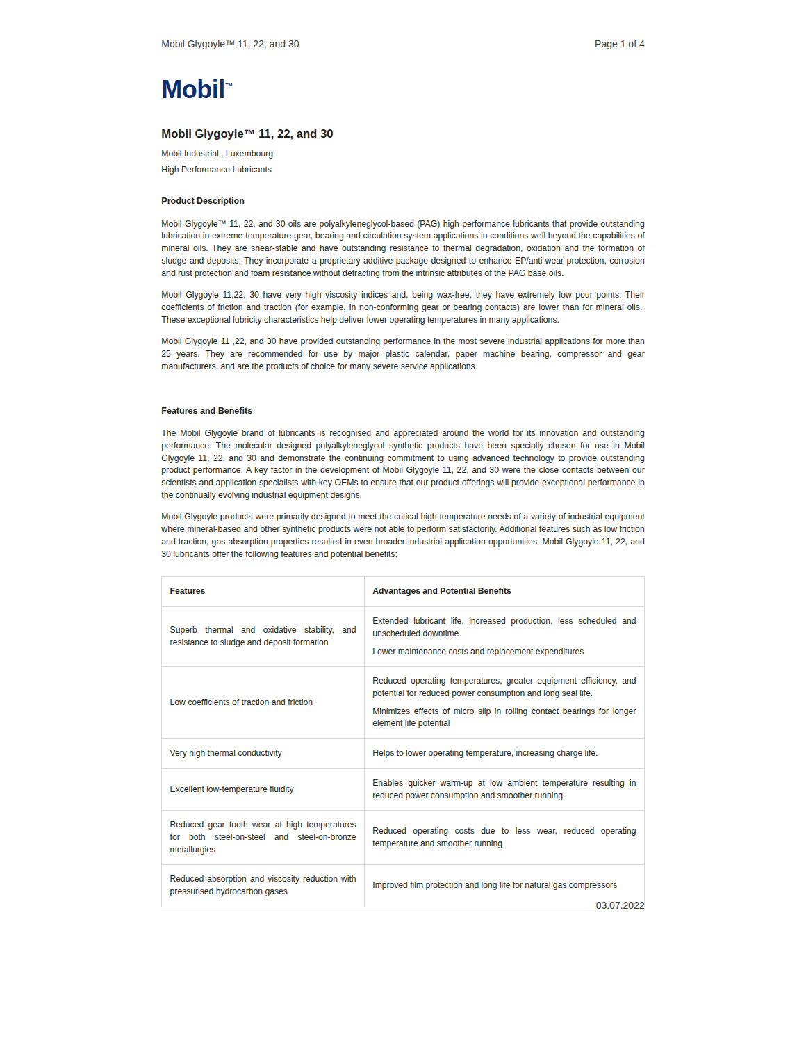Mobil Glygoyle™ 11, 22, and 30 Page 1 of 4
Mobil™
Mobil Glygoyle™ 11, 22, and 30
Mobil Industrial , Luxembourg
High Performance Lubricants
Product Description
Mobil Glygoyle™ 11, 22, and 30 oils are polyalkyleneglycol-based (PAG) high performance lubricants that provide outstanding lubrication in extreme-temperature gear, bearing and circulation system applications in conditions well beyond the capabilities of mineral oils. They are shear-stable and have outstanding resistance to thermal degradation, oxidation and the formation of sludge and deposits. They incorporate a proprietary additive package designed to enhance EP/anti-wear protection, corrosion and rust protection and foam resistance without detracting from the intrinsic attributes of the PAG base oils.
Mobil Glygoyle 11,22, 30 have very high viscosity indices and, being wax-free, they have extremely low pour points. Their coefficients of friction and traction (for example, in non-conforming gear or bearing contacts) are lower than for mineral oils. These exceptional lubricity characteristics help deliver lower operating temperatures in many applications.
Mobil Glygoyle 11 ,22, and 30 have provided outstanding performance in the most severe industrial applications for more than 25 years. They are recommended for use by major plastic calendar, paper machine bearing, compressor and gear manufacturers, and are the products of choice for many severe service applications.
Features and Benefits
The Mobil Glygoyle brand of lubricants is recognised and appreciated around the world for its innovation and outstanding performance. The molecular designed polyalkyleneglycol synthetic products have been specially chosen for use in Mobil Glygoyle 11, 22, and 30 and demonstrate the continuing commitment to using advanced technology to provide outstanding product performance. A key factor in the development of Mobil Glygoyle 11, 22, and 30 were the close contacts between our scientists and application specialists with key OEMs to ensure that our product offerings will provide exceptional performance in the continually evolving industrial equipment designs.
Mobil Glygoyle products were primarily designed to meet the critical high temperature needs of a variety of industrial equipment where mineral-based and other synthetic products were not able to perform satisfactorily. Additional features such as low friction and traction, gas absorption properties resulted in even broader industrial application opportunities. Mobil Glygoyle 11, 22, and 30 lubricants offer the following features and potential benefits:
| Features | Advantages and Potential Benefits |
| --- | --- |
| Superb thermal and oxidative stability, and resistance to sludge and deposit formation | Extended lubricant life, increased production, less scheduled and unscheduled downtime. Lower maintenance costs and replacement expenditures |
| Low coefficients of traction and friction | Reduced operating temperatures, greater equipment efficiency, and potential for reduced power consumption and long seal life. Minimizes effects of micro slip in rolling contact bearings for longer element life potential |
| Very high thermal conductivity | Helps to lower operating temperature, increasing charge life. |
| Excellent low-temperature fluidity | Enables quicker warm-up at low ambient temperature resulting in reduced power consumption and smoother running. |
| Reduced gear tooth wear at high temperatures for both steel-on-steel and steel-on-bronze metallurgies | Reduced operating costs due to less wear, reduced operating temperature and smoother running |
| Reduced absorption and viscosity reduction with pressurised hydrocarbon gases | Improved film protection and long life for natural gas compressors |
03.07.2022